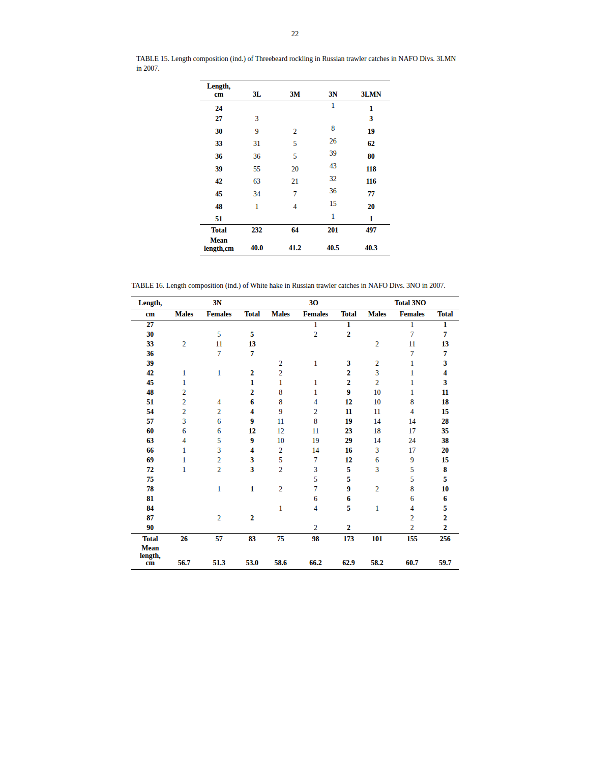22
TABLE 15. Length composition (ind.) of Threebeard rockling in Russian trawler catches in NAFO Divs. 3LMN in 2007.
| Length, cm | 3L | 3M | 3N | 3LMN |
| --- | --- | --- | --- | --- |
| 24 | | | 1 | 1 |
| 27 | 3 | | | 3 |
| 30 | 9 | 2 | 8 | 19 |
| 33 | 31 | 5 | 26 | 62 |
| 36 | 36 | 5 | 39 | 80 |
| 39 | 55 | 20 | 43 | 118 |
| 42 | 63 | 21 | 32 | 116 |
| 45 | 34 | 7 | 36 | 77 |
| 48 | 1 | 4 | 15 | 20 |
| 51 | | | 1 | 1 |
| Total | 232 | 64 | 201 | 497 |
| Mean length,cm | 40.0 | 41.2 | 40.5 | 40.3 |
TABLE 16. Length composition (ind.) of White hake in Russian trawler catches in NAFO Divs. 3NO in 2007.
| Length, | 3N | 3O | Total 3NO |
| --- | --- | --- | --- |
| cm | Males | Females | Total | Males | Females | Total | Males | Females | Total |
| 27 | | | | | 1 | 1 | | 1 | 1 |
| 30 | | 5 | 5 | | 2 | 2 | | 7 | 7 |
| 33 | 2 | 11 | 13 | | | | 2 | 11 | 13 |
| 36 | | 7 | 7 | | | | | 7 | 7 |
| 39 | | | | 2 | 1 | 3 | 2 | 1 | 3 |
| 42 | 1 | 1 | 2 | 2 | | 2 | 3 | 1 | 4 |
| 45 | 1 | | 1 | 1 | 1 | 2 | 2 | 1 | 3 |
| 48 | 2 | | 2 | 8 | 1 | 9 | 10 | 1 | 11 |
| 51 | 2 | 4 | 6 | 8 | 4 | 12 | 10 | 8 | 18 |
| 54 | 2 | 2 | 4 | 9 | 2 | 11 | 11 | 4 | 15 |
| 57 | 3 | 6 | 9 | 11 | 8 | 19 | 14 | 14 | 28 |
| 60 | 6 | 6 | 12 | 12 | 11 | 23 | 18 | 17 | 35 |
| 63 | 4 | 5 | 9 | 10 | 19 | 29 | 14 | 24 | 38 |
| 66 | 1 | 3 | 4 | 2 | 14 | 16 | 3 | 17 | 20 |
| 69 | 1 | 2 | 3 | 5 | 7 | 12 | 6 | 9 | 15 |
| 72 | 1 | 2 | 3 | 2 | 3 | 5 | 3 | 5 | 8 |
| 75 | | | | | 5 | 5 | | 5 | 5 |
| 78 | | 1 | 1 | 2 | 7 | 9 | 2 | 8 | 10 |
| 81 | | | | | 6 | 6 | | 6 | 6 |
| 84 | | | | 1 | 4 | 5 | 1 | 4 | 5 |
| 87 | | 2 | 2 | | | | | 2 | 2 |
| 90 | | | | | 2 | 2 | | 2 | 2 |
| Total | 26 | 57 | 83 | 75 | 98 | 173 | 101 | 155 | 256 |
| Mean length, cm | 56.7 | 51.3 | 53.0 | 58.6 | 66.2 | 62.9 | 58.2 | 60.7 | 59.7 |